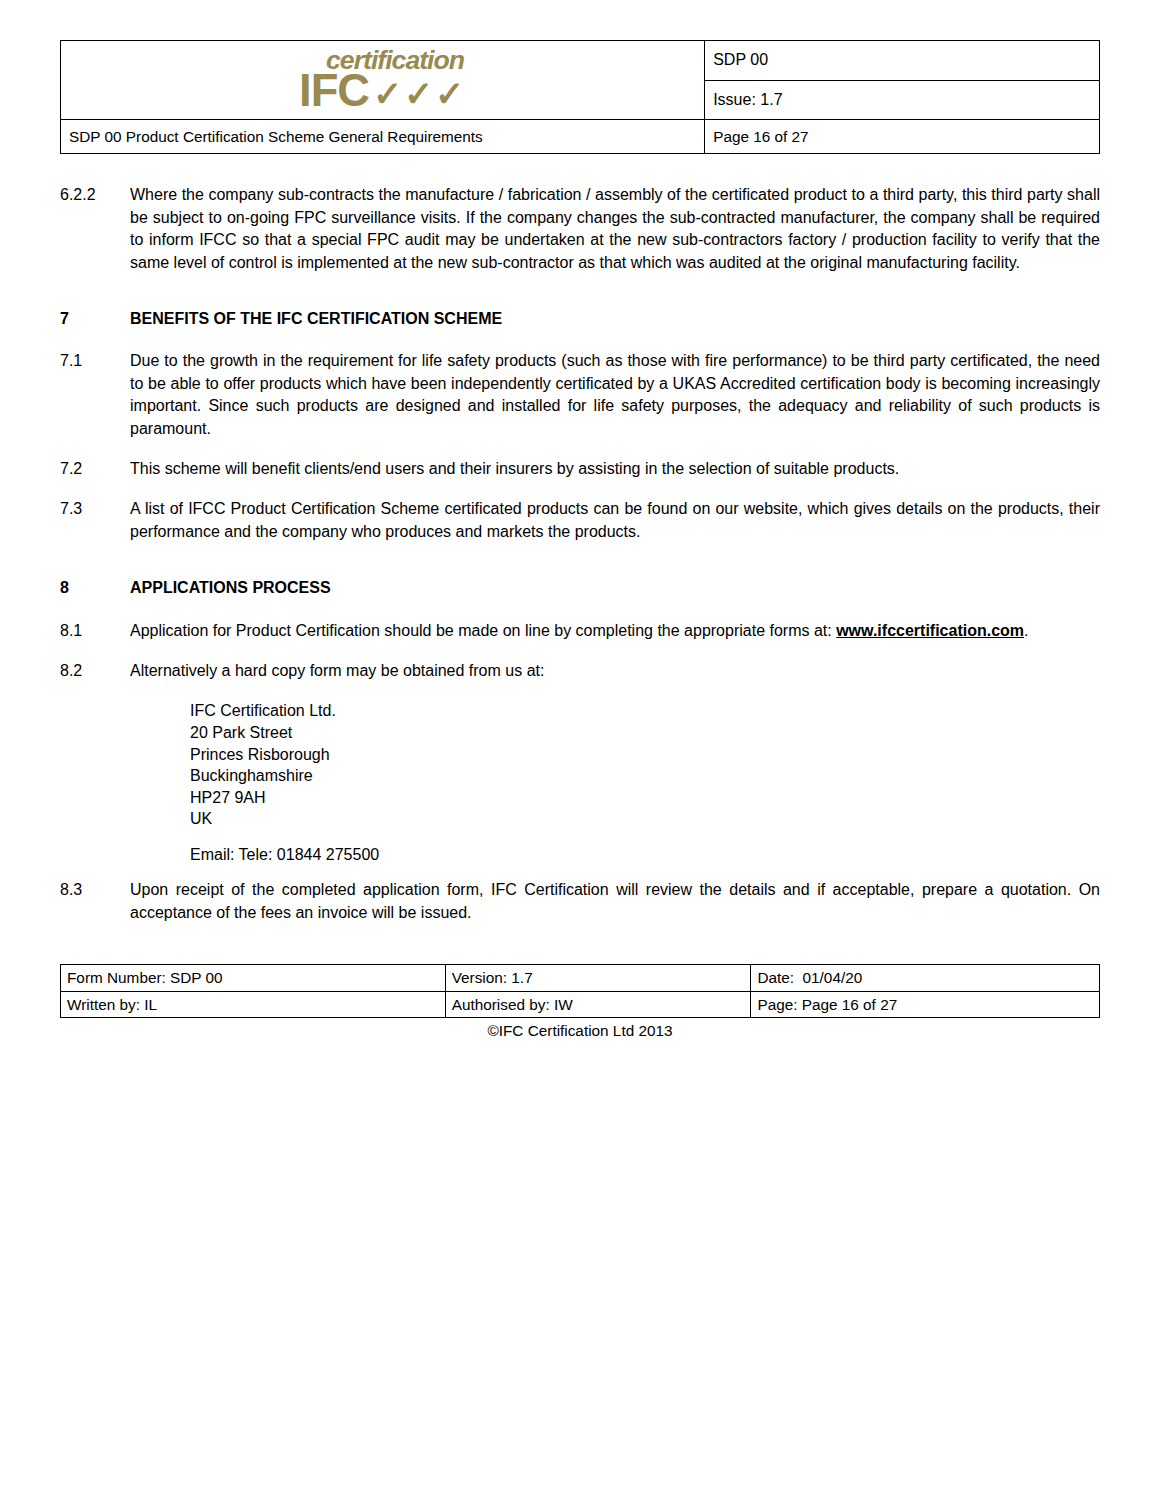| certification IFC ✓✓✓ | SDP 00 |
| Issue: 1.7 |
| SDP 00 Product Certification Scheme General Requirements | Page 16 of 27 |
6.2.2
Where the company sub-contracts the manufacture / fabrication / assembly of the certificated product to a third party, this third party shall be subject to on-going FPC surveillance visits. If the company changes the sub-contracted manufacturer, the company shall be required to inform IFCC so that a special FPC audit may be undertaken at the new sub-contractors factory / production facility to verify that the same level of control is implemented at the new sub-contractor as that which was audited at the original manufacturing facility.
7 BENEFITS OF THE IFC CERTIFICATION SCHEME
7.1
Due to the growth in the requirement for life safety products (such as those with fire performance) to be third party certificated, the need to be able to offer products which have been independently certificated by a UKAS Accredited certification body is becoming increasingly important. Since such products are designed and installed for life safety purposes, the adequacy and reliability of such products is paramount.
7.2
This scheme will benefit clients/end users and their insurers by assisting in the selection of suitable products.
7.3
A list of IFCC Product Certification Scheme certificated products can be found on our website, which gives details on the products, their performance and the company who produces and markets the products.
8 APPLICATIONS PROCESS
8.1
Application for Product Certification should be made on line by completing the appropriate forms at: www.ifccertification.com.
8.2
Alternatively a hard copy form may be obtained from us at:
IFC Certification Ltd.
20 Park Street
Princes Risborough
Buckinghamshire
HP27 9AH
UK
Email: Tele: 01844 275500
8.3
Upon receipt of the completed application form, IFC Certification will review the details and if acceptable, prepare a quotation. On acceptance of the fees an invoice will be issued.
| Form Number: SDP 00 | Version: 1.7 | Date: 01/04/20 |
| Written by: IL | Authorised by: IW | Page: Page 16 of 27 |
©IFC Certification Ltd 2013